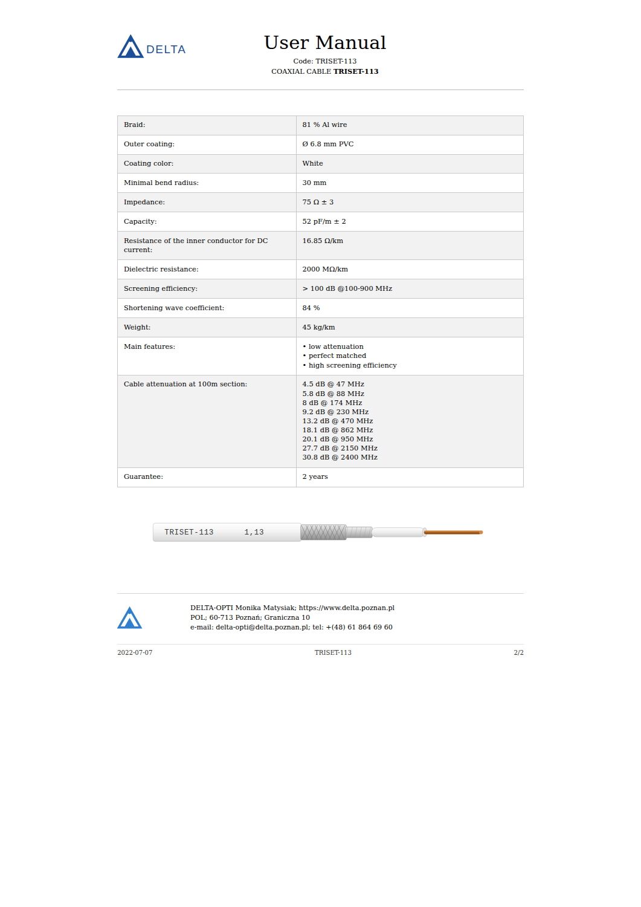DELTA
User Manual
Code: TRISET-113
COAXIAL CABLE TRISET-113
| Braid: | 81 % Al wire |
| Outer coating: | Ø 6.8 mm PVC |
| Coating color: | White |
| Minimal bend radius: | 30 mm |
| Impedance: | 75 Ω ± 3 |
| Capacity: | 52 pF/m ± 2 |
| Resistance of the inner conductor for DC current: | 16.85 Ω/km |
| Dielectric resistance: | 2000 MΩ/km |
| Screening efficiency: | > 100 dB @100-900 MHz |
| Shortening wave coefficient: | 84 % |
| Weight: | 45 kg/km |
| Main features: | low attenuation perfect matched high screening efficiency |
| Cable attenuation at 100m section: | 4.5 dB @ 47 MHz 5.8 dB @ 88 MHz 8 dB @ 174 MHz 9.2 dB @ 230 MHz 13.2 dB @ 470 MHz 18.1 dB @ 862 MHz 20.1 dB @ 950 MHz 27.7 dB @ 2150 MHz 30.8 dB @ 2400 MHz |
| Guarantee: | 2 years |
TRISET-113 1,13
DELTA-OPTI Monika Matysiak; https://www.delta.poznan.pl
POL; 60-713 Poznań; Graniczna 10
e-mail: delta-opti@delta.poznan.pl; tel: +(48) 61 864 69 60
2022-07-07
TRISET-113
2/2